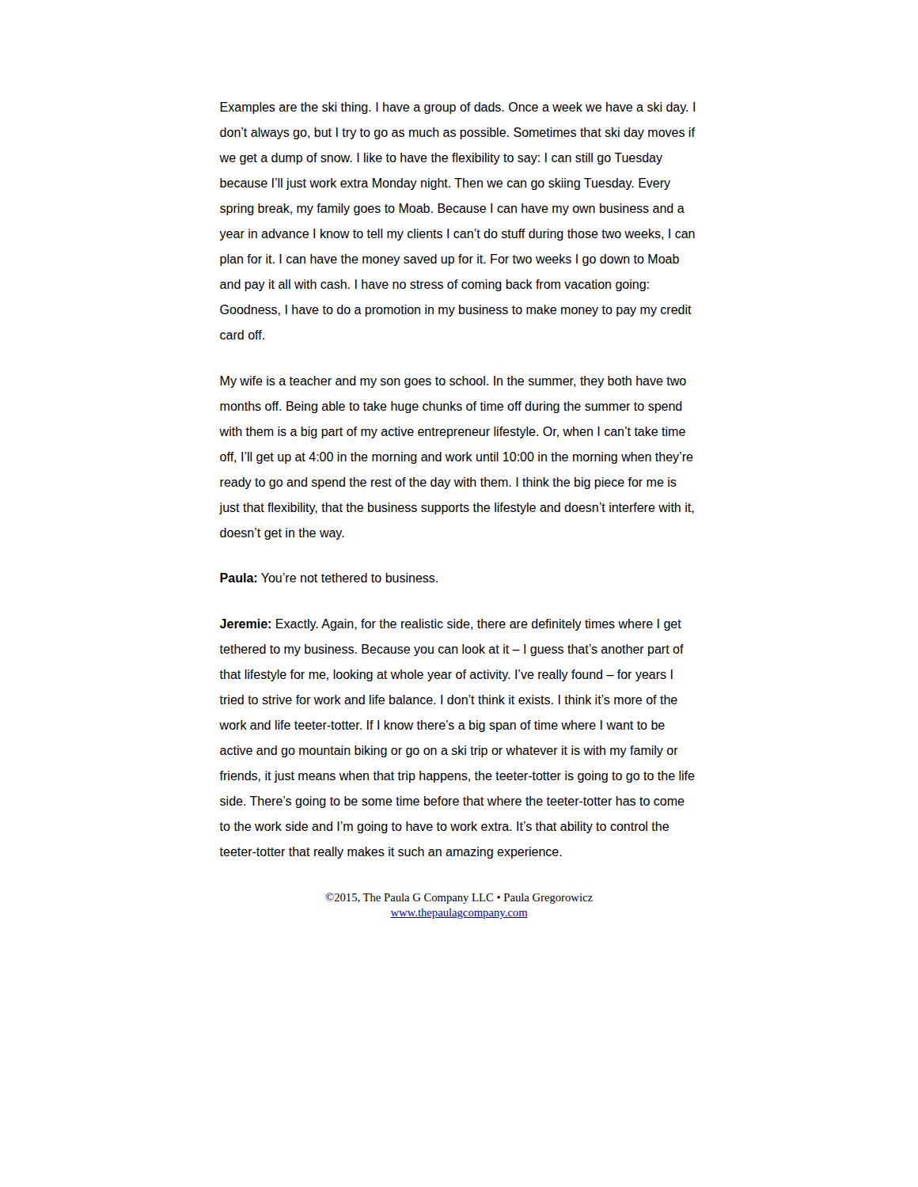Examples are the ski thing. I have a group of dads. Once a week we have a ski day. I don’t always go, but I try to go as much as possible. Sometimes that ski day moves if we get a dump of snow. I like to have the flexibility to say: I can still go Tuesday because I’ll just work extra Monday night. Then we can go skiing Tuesday. Every spring break, my family goes to Moab. Because I can have my own business and a year in advance I know to tell my clients I can’t do stuff during those two weeks, I can plan for it. I can have the money saved up for it. For two weeks I go down to Moab and pay it all with cash. I have no stress of coming back from vacation going: Goodness, I have to do a promotion in my business to make money to pay my credit card off.
My wife is a teacher and my son goes to school. In the summer, they both have two months off. Being able to take huge chunks of time off during the summer to spend with them is a big part of my active entrepreneur lifestyle. Or, when I can’t take time off, I’ll get up at 4:00 in the morning and work until 10:00 in the morning when they’re ready to go and spend the rest of the day with them. I think the big piece for me is just that flexibility, that the business supports the lifestyle and doesn’t interfere with it, doesn’t get in the way.
Paula: You’re not tethered to business.
Jeremie: Exactly. Again, for the realistic side, there are definitely times where I get tethered to my business. Because you can look at it – I guess that’s another part of that lifestyle for me, looking at whole year of activity. I’ve really found – for years I tried to strive for work and life balance. I don’t think it exists. I think it’s more of the work and life teeter-totter. If I know there’s a big span of time where I want to be active and go mountain biking or go on a ski trip or whatever it is with my family or friends, it just means when that trip happens, the teeter-totter is going to go to the life side. There’s going to be some time before that where the teeter-totter has to come to the work side and I’m going to have to work extra. It’s that ability to control the teeter-totter that really makes it such an amazing experience.
©2015, The Paula G Company LLC • Paula Gregorowicz
www.thepaulagcompany.com